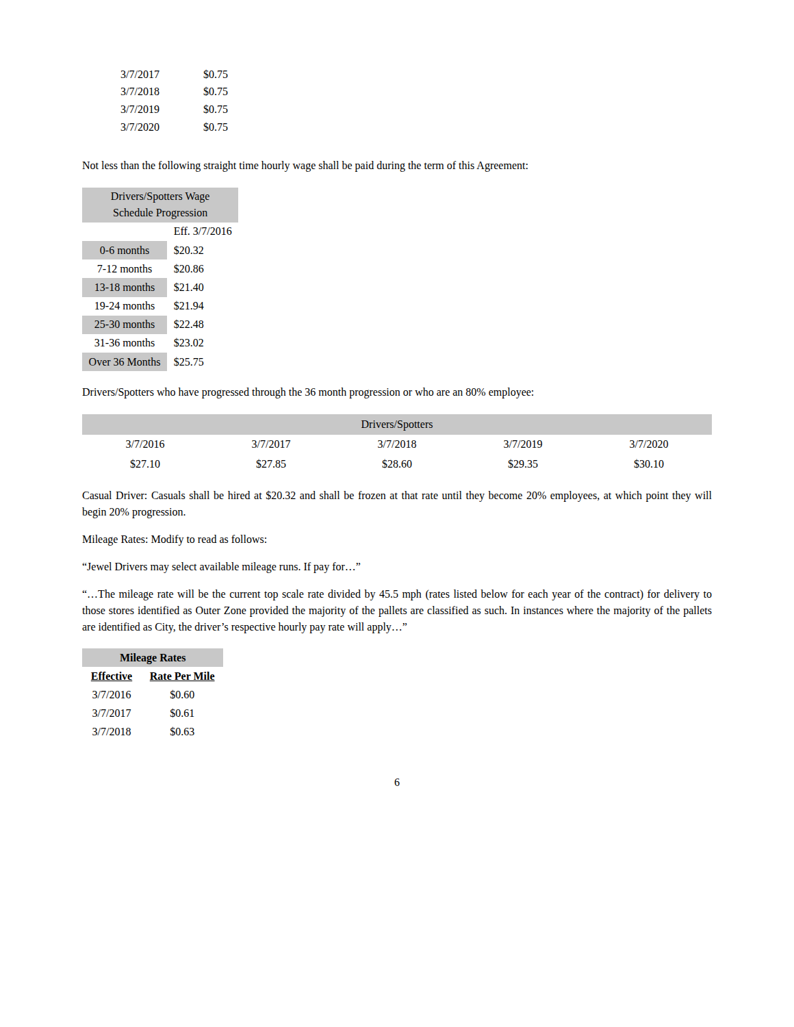| 3/7/2017 | $0.75 |
| 3/7/2018 | $0.75 |
| 3/7/2019 | $0.75 |
| 3/7/2020 | $0.75 |
Not less than the following straight time hourly wage shall be paid during the term of this Agreement:
| Drivers/Spotters Wage Schedule Progression |
| | Eff. 3/7/2016 |
| 0-6 months | $20.32 |
| 7-12 months | $20.86 |
| 13-18 months | $21.40 |
| 19-24 months | $21.94 |
| 25-30 months | $22.48 |
| 31-36 months | $23.02 |
| Over 36 Months | $25.75 |
Drivers/Spotters who have progressed through the 36 month progression or who are an 80% employee:
| Drivers/Spotters |
| 3/7/2016 | 3/7/2017 | 3/7/2018 | 3/7/2019 | 3/7/2020 |
| $27.10 | $27.85 | $28.60 | $29.35 | $30.10 |
Casual Driver: Casuals shall be hired at $20.32 and shall be frozen at that rate until they become 20% employees, at which point they will begin 20% progression.
Mileage Rates: Modify to read as follows:
“Jewel Drivers may select available mileage runs. If pay for…”
“…The mileage rate will be the current top scale rate divided by 45.5 mph (rates listed below for each year of the contract) for delivery to those stores identified as Outer Zone provided the majority of the pallets are classified as such. In instances where the majority of the pallets are identified as City, the driver’s respective hourly pay rate will apply…”
| Mileage Rates |
| Effective | Rate Per Mile |
| 3/7/2016 | $0.60 |
| 3/7/2017 | $0.61 |
| 3/7/2018 | $0.63 |
6